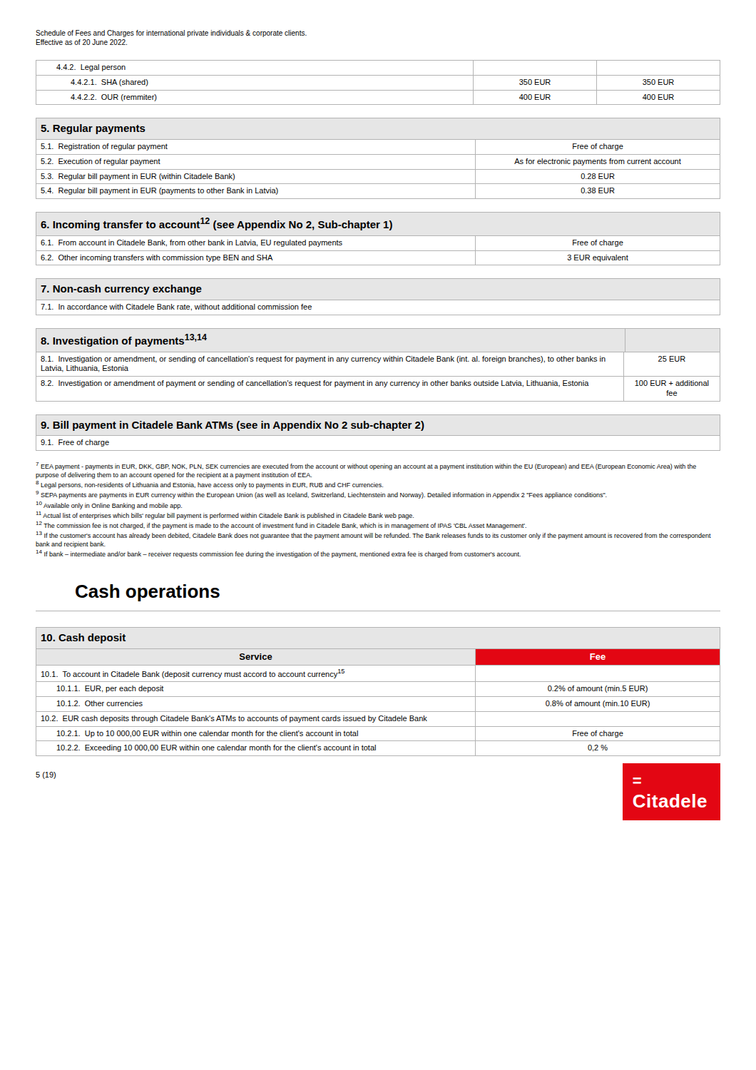Schedule of Fees and Charges for international private individuals & corporate clients.
Effective as of 20 June 2022.
| 4.4.2. Legal person | | |
| 4.4.2.1. SHA (shared) | 350 EUR | 350 EUR |
| 4.4.2.2. OUR (remmiter) | 400 EUR | 400 EUR |
| 5. Regular payments |
| 5.1. Registration of regular payment | Free of charge |
| 5.2. Execution of regular payment | As for electronic payments from current account |
| 5.3. Regular bill payment in EUR (within Citadele Bank) | 0.28 EUR |
| 5.4. Regular bill payment in EUR (payments to other Bank in Latvia) | 0.38 EUR |
| 6. Incoming transfer to account 12 (see Appendix No 2, Sub-chapter 1) |
| 6.1. From account in Citadele Bank, from other bank in Latvia, EU regulated payments | Free of charge |
| 6.2. Other incoming transfers with commission type BEN and SHA | 3 EUR equivalent |
| 7. Non-cash currency exchange |
| 7.1. In accordance with Citadele Bank rate, without additional commission fee |
| 8. Investigation of payments 13,14 | |
| 8.1. Investigation or amendment, or sending of cancellation's request for payment in any currency within Citadele Bank (int. al. foreign branches), to other banks in Latvia, Lithuania, Estonia | 25 EUR |
| 8.2. Investigation or amendment of payment or sending of cancellation's request for payment in any currency in other banks outside Latvia, Lithuania, Estonia | 100 EUR + additional fee |
| 9. Bill payment in Citadele Bank ATMs (see in Appendix No 2 sub-chapter 2) |
| 9.1. Free of charge |
7 EEA payment - payments in EUR, DKK, GBP, NOK, PLN, SEK currencies are executed from the account or without opening an account at a payment institution within the EU (European) and EEA (European Economic Area) with the purpose of delivering them to an account opened for the recipient at a payment institution of EEA.
8 Legal persons, non-residents of Lithuania and Estonia, have access only to payments in EUR, RUB and CHF currencies.
9 SEPA payments are payments in EUR currency within the European Union (as well as Iceland, Switzerland, Liechtenstein and Norway). Detailed information in Appendix 2 "Fees appliance conditions".
10 Available only in Online Banking and mobile app.
11 Actual list of enterprises which bills' regular bill payment is performed within Citadele Bank is published in Citadele Bank web page.
12 The commission fee is not charged, if the payment is made to the account of investment fund in Citadele Bank, which is in management of IPAS 'CBL Asset Management'.
13 If the customer's account has already been debited, Citadele Bank does not guarantee that the payment amount will be refunded. The Bank releases funds to its customer only if the payment amount is recovered from the correspondent bank and recipient bank.
14 If bank – intermediate and/or bank – receiver requests commission fee during the investigation of the payment, mentioned extra fee is charged from customer's account.
Cash operations
| 10. Cash deposit |
| Service | Fee |
| 10.1. To account in Citadele Bank (deposit currency must accord to account currency 15 | |
| 10.1.1. EUR, per each deposit | 0.2% of amount (min.5 EUR) |
| 10.1.2. Other currencies | 0.8% of amount (min.10 EUR) |
| 10.2. EUR cash deposits through Citadele Bank's ATMs to accounts of payment cards issued by Citadele Bank | |
| 10.2.1. Up to 10 000,00 EUR within one calendar month for the client's account in total | Free of charge |
| 10.2.2. Exceeding 10 000,00 EUR within one calendar month for the client's account in total | 0,2 % |
5 (19)
= Citadele